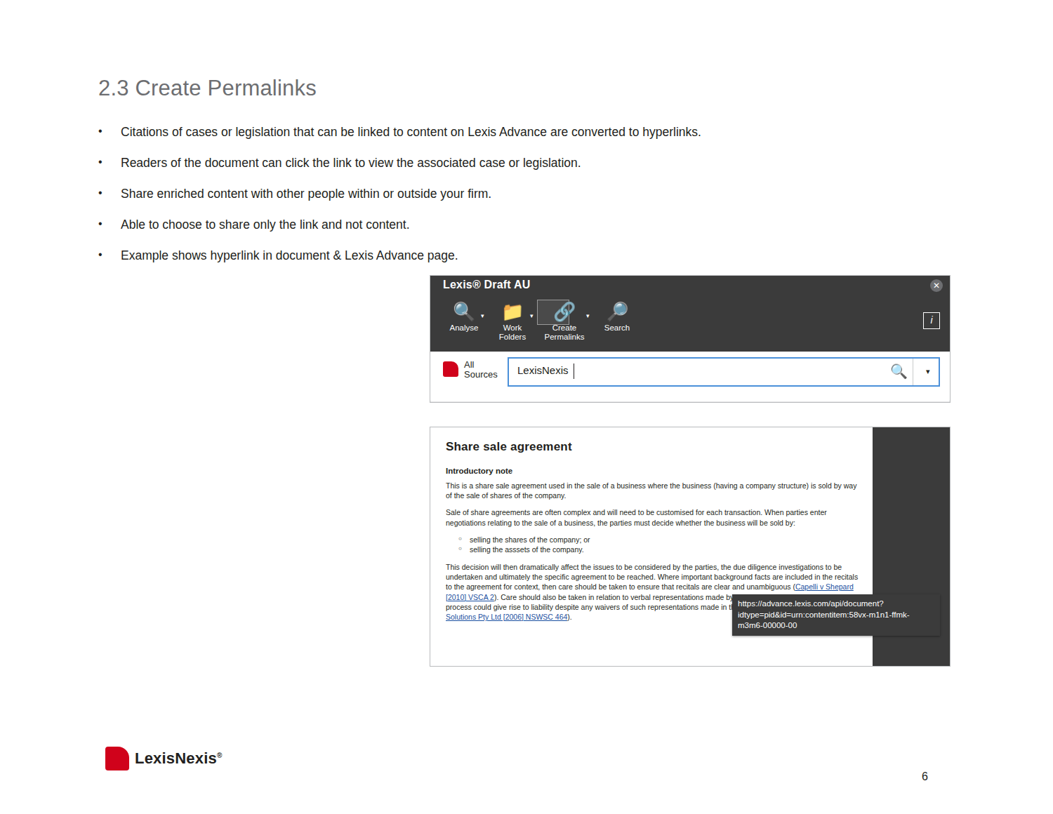2.3 Create Permalinks
Citations of cases or legislation that can be linked to content on Lexis Advance are converted to hyperlinks.
Readers of the document can click the link to view the associated case or legislation.
Share enriched content with other people within or outside your firm.
Able to choose to share only the link and not content.
Example shows hyperlink in document & Lexis Advance page.
Lexis® Draft AU ✕
🔍Analyse
▾
📁Work
Folders
▾
🔗Create
Permalinks
▾
🔎Search
i
All
Sources
LexisNexis 🔍 ▾
Share sale agreement
Introductory note
This is a share sale agreement used in the sale of a business where the business (having a company structure) is sold by way of the sale of shares of the company.
Sale of share agreements are often complex and will need to be customised for each transaction. When parties enter negotiations relating to the sale of a business, the parties must decide whether the business will be sold by:
selling the shares of the company; or
selling the asssets of the company.
This decision will then dramatically affect the issues to be considered by the parties, the due diligence investigations to be undertaken and ultimately the specific agreement to be reached. Where important background facts are included in the recitals to the agreement for context, then care should be taken to ensure that recitals are clear and unambiguous (Capelli v Shepard [2010] VSCA 2). Care should also be taken in relation to verbal representations made by a party during the due diligence process could give rise to liability despite any waivers of such representations made in the agreement (Warne v GDK Financial Solutions Pty Ltd [2006] NSWSC 464).
https://advance.lexis.com/api/document?idtype=pid&id=urn:contentitem:58vx-m1n1-ffmk-m3m6-00000-00
LexisNexis®
6